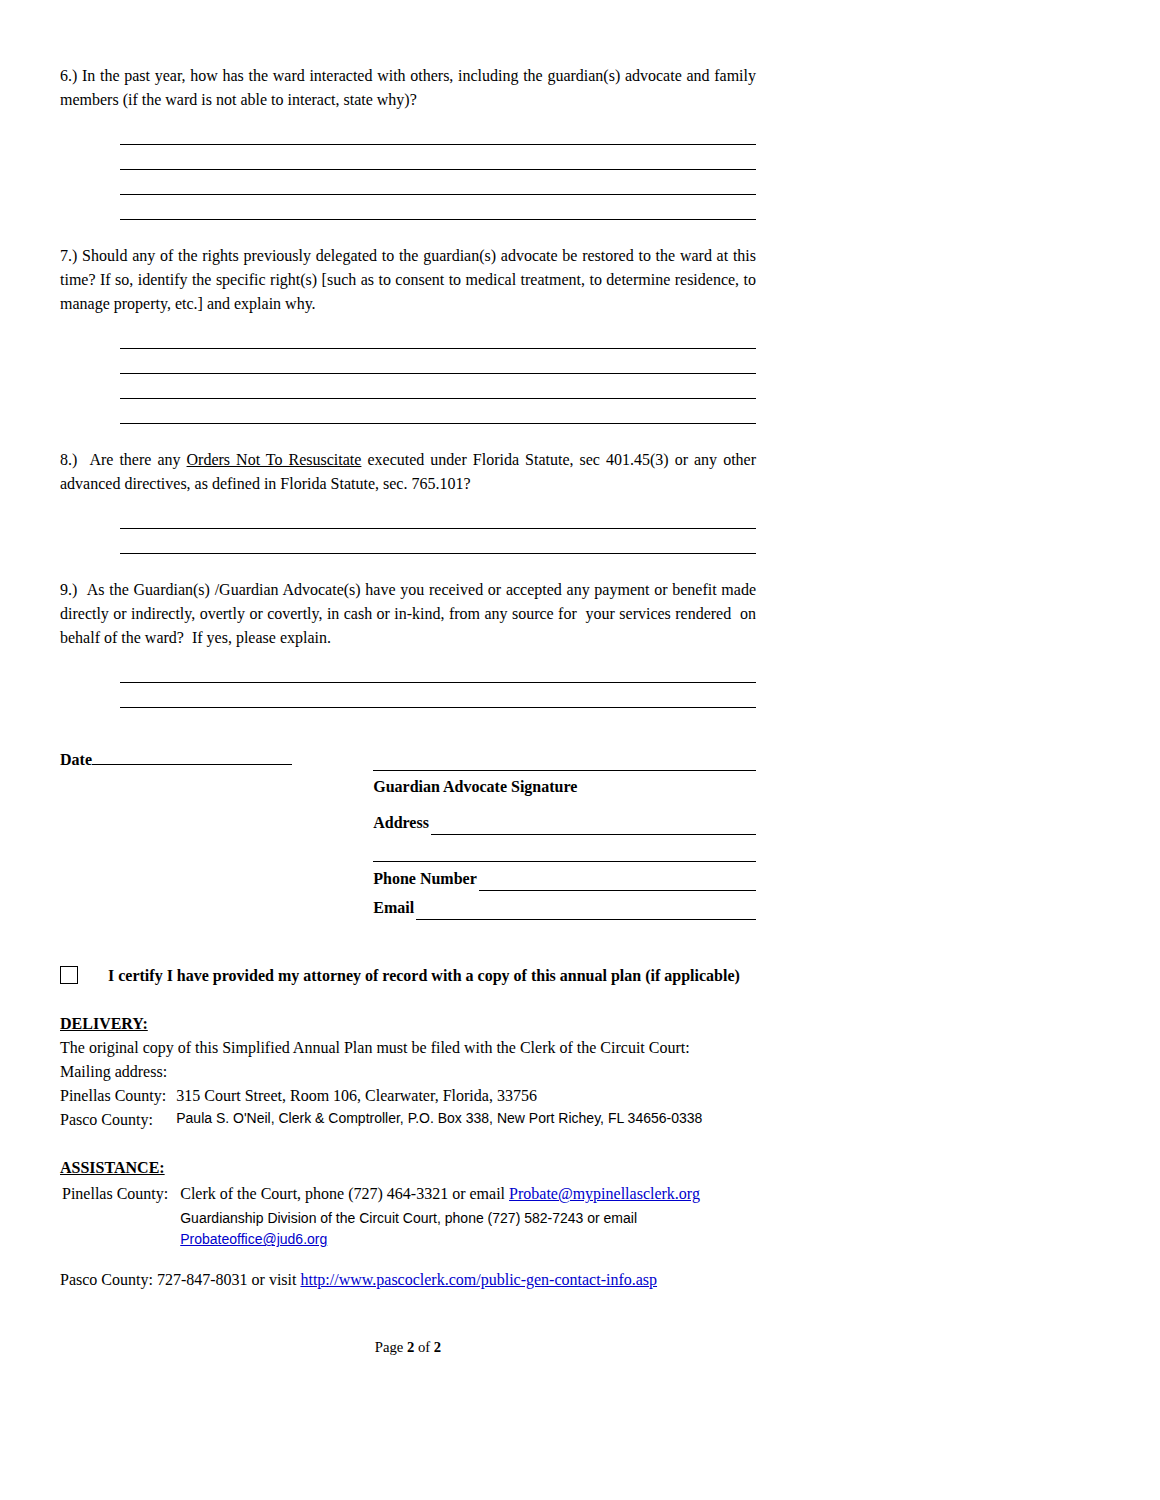6.) In the past year, how has the ward interacted with others, including the guardian(s) advocate and family members (if the ward is not able to interact, state why)?
7.) Should any of the rights previously delegated to the guardian(s) advocate be restored to the ward at this time? If so, identify the specific right(s) [such as to consent to medical treatment, to determine residence, to manage property, etc.] and explain why.
8.) Are there any Orders Not To Resuscitate executed under Florida Statute, sec 401.45(3) or any other advanced directives, as defined in Florida Statute, sec. 765.101?
9.) As the Guardian(s) /Guardian Advocate(s) have you received or accepted any payment or benefit made directly or indirectly, overtly or covertly, in cash or in-kind, from any source for your services rendered on behalf of the ward? If yes, please explain.
Date
Guardian Advocate Signature
Address
Phone Number
Email
I certify I have provided my attorney of record with a copy of this annual plan (if applicable)
DELIVERY:
The original copy of this Simplified Annual Plan must be filed with the Clerk of the Circuit Court:
Mailing address:
| Pinellas County: | 315 Court Street, Room 106, Clearwater, Florida, 33756 |
| Pasco County: | Paula S. O'Neil, Clerk & Comptroller, P.O. Box 338, New Port Richey, FL 34656-0338 |
ASSISTANCE:
| Pinellas County: | Clerk of the Court, phone (727) 464-3321 or email Probate@mypinellasclerk.org |
| | Guardianship Division of the Circuit Court, phone (727) 582-7243 or email Probateoffice@jud6.org |
Pasco County: 727-847-8031 or visit http://www.pascoclerk.com/public-gen-contact-info.asp
Page 2 of 2